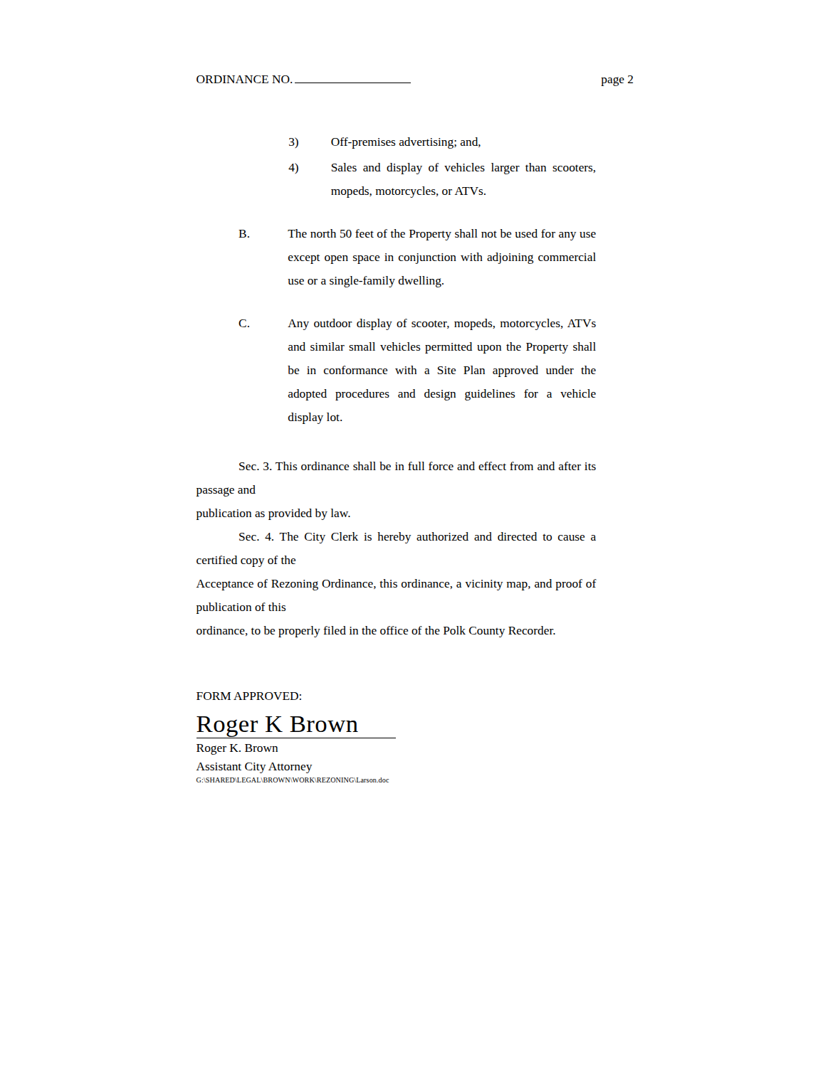ORDINANCE NO.
page 2
3) Off-premises advertising; and,
4) Sales and display of vehicles larger than scooters, mopeds, motorcycles, or ATVs.
B. The north 50 feet of the Property shall not be used for any use except open space in conjunction with adjoining commercial use or a single-family dwelling.
C. Any outdoor display of scooter, mopeds, motorcycles, ATVs and similar small vehicles permitted upon the Property shall be in conformance with a Site Plan approved under the adopted procedures and design guidelines for a vehicle display lot.
Sec. 3. This ordinance shall be in full force and effect from and after its passage and
publication as provided by law.
Sec. 4. The City Clerk is hereby authorized and directed to cause a certified copy of the
Acceptance of Rezoning Ordinance, this ordinance, a vicinity map, and proof of publication of this
ordinance, to be properly filed in the office of the Polk County Recorder.
FORM APPROVED:
Roger K Brown Roger K. Brown Assistant City Attorney G:\SHARED\LEGAL\BROWN\WORK\REZONING\Larson.doc